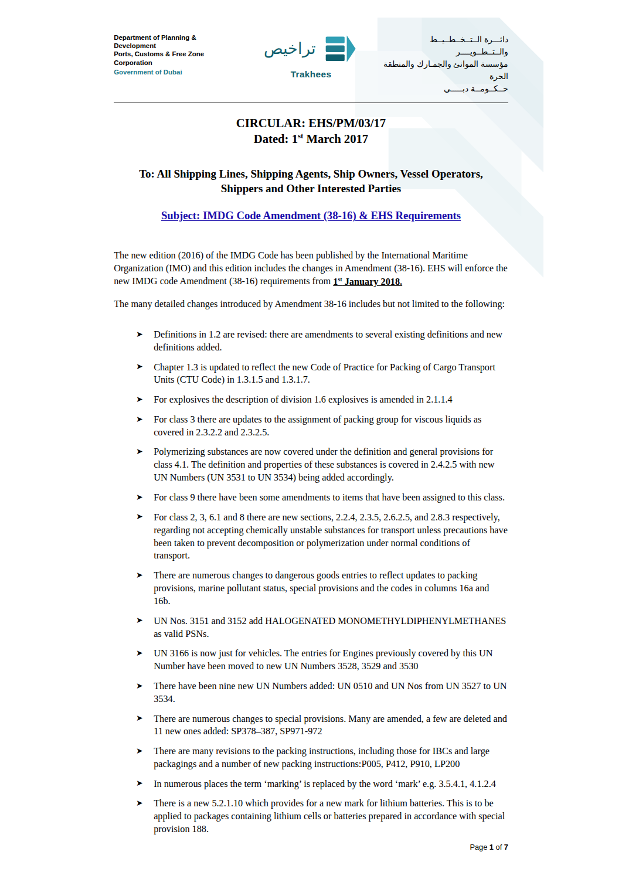Department of Planning & Development
Ports, Customs & Free Zone Corporation
Government of Dubai
تراخيص
Trakhees
دائـــرة الــتــخــطــيــط والــتــطــويــــر
مؤسسة الموانئ والجمـارك والمنطقة الحرة
حــكــومــة دبـــــي
CIRCULAR: EHS/PM/03/17 Dated: 1st March 2017
To: All Shipping Lines, Shipping Agents, Ship Owners, Vessel Operators, Shippers and Other Interested Parties
Subject: IMDG Code Amendment (38-16) & EHS Requirements
The new edition (2016) of the IMDG Code has been published by the International Maritime Organization (IMO) and this edition includes the changes in Amendment (38-16). EHS will enforce the new IMDG code Amendment (38-16) requirements from 1st January 2018.
The many detailed changes introduced by Amendment 38-16 includes but not limited to the following:
Definitions in 1.2 are revised: there are amendments to several existing definitions and new definitions added.
Chapter 1.3 is updated to reflect the new Code of Practice for Packing of Cargo Transport Units (CTU Code) in 1.3.1.5 and 1.3.1.7.
For explosives the description of division 1.6 explosives is amended in 2.1.1.4
For class 3 there are updates to the assignment of packing group for viscous liquids as covered in 2.3.2.2 and 2.3.2.5.
Polymerizing substances are now covered under the definition and general provisions for class 4.1. The definition and properties of these substances is covered in 2.4.2.5 with new UN Numbers (UN 3531 to UN 3534) being added accordingly.
For class 9 there have been some amendments to items that have been assigned to this class.
For class 2, 3, 6.1 and 8 there are new sections, 2.2.4, 2.3.5, 2.6.2.5, and 2.8.3 respectively, regarding not accepting chemically unstable substances for transport unless precautions have been taken to prevent decomposition or polymerization under normal conditions of transport.
There are numerous changes to dangerous goods entries to reflect updates to packing provisions, marine pollutant status, special provisions and the codes in columns 16a and 16b.
UN Nos. 3151 and 3152 add HALOGENATED MONOMETHYLDIPHENYLMETHANES as valid PSNs.
UN 3166 is now just for vehicles. The entries for Engines previously covered by this UN Number have been moved to new UN Numbers 3528, 3529 and 3530
There have been nine new UN Numbers added: UN 0510 and UN Nos from UN 3527 to UN 3534.
There are numerous changes to special provisions. Many are amended, a few are deleted and 11 new ones added: SP378–387, SP971-972
There are many revisions to the packing instructions, including those for IBCs and large packagings and a number of new packing instructions:P005, P412, P910, LP200
In numerous places the term ‘marking’ is replaced by the word ‘mark’ e.g. 3.5.4.1, 4.1.2.4
There is a new 5.2.1.10 which provides for a new mark for lithium batteries. This is to be applied to packages containing lithium cells or batteries prepared in accordance with special provision 188.
Page 1 of 7